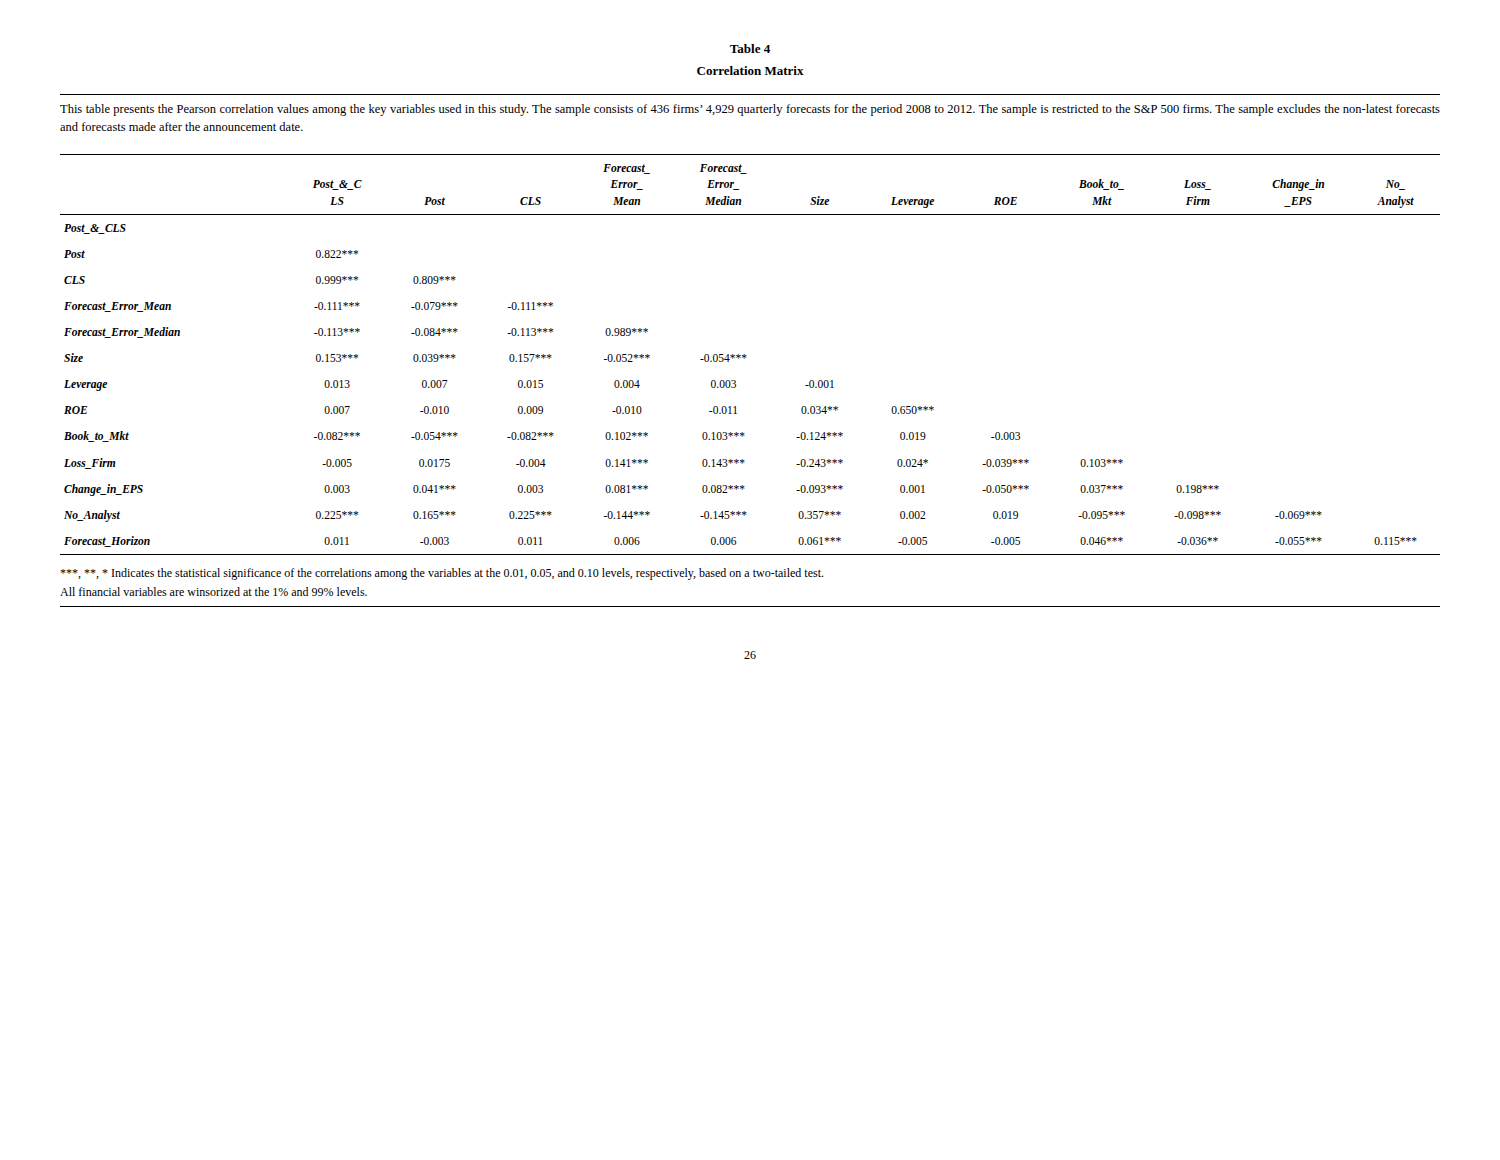Table 4
Correlation Matrix
This table presents the Pearson correlation values among the key variables used in this study. The sample consists of 436 firms’ 4,929 quarterly forecasts for the period 2008 to 2012. The sample is restricted to the S&P 500 firms. The sample excludes the non-latest forecasts and forecasts made after the announcement date.
| | Post_&_C LS | Post | CLS | Forecast_ Error_ Mean | Forecast_ Error_ Median | Size | Leverage | ROE | Book_to_ Mkt | Loss_ Firm | Change_in _EPS | No_ Analyst |
| --- | --- | --- | --- | --- | --- | --- | --- | --- | --- | --- | --- | --- |
| Post_&_CLS | | | | | | | | | | | | |
| Post | 0.822*** | | | | | | | | | | | |
| CLS | 0.999*** | 0.809*** | | | | | | | | | | |
| Forecast_Error_Mean | -0.111*** | -0.079*** | -0.111*** | | | | | | | | | |
| Forecast_Error_Median | -0.113*** | -0.084*** | -0.113*** | 0.989*** | | | | | | | | |
| Size | 0.153*** | 0.039*** | 0.157*** | -0.052*** | -0.054*** | | | | | | | |
| Leverage | 0.013 | 0.007 | 0.015 | 0.004 | 0.003 | -0.001 | | | | | | |
| ROE | 0.007 | -0.010 | 0.009 | -0.010 | -0.011 | 0.034** | 0.650*** | | | | | |
| Book_to_Mkt | -0.082*** | -0.054*** | -0.082*** | 0.102*** | 0.103*** | -0.124*** | 0.019 | -0.003 | | | | |
| Loss_Firm | -0.005 | 0.0175 | -0.004 | 0.141*** | 0.143*** | -0.243*** | 0.024* | -0.039*** | 0.103*** | | | |
| Change_in_EPS | 0.003 | 0.041*** | 0.003 | 0.081*** | 0.082*** | -0.093*** | 0.001 | -0.050*** | 0.037*** | 0.198*** | | |
| No_Analyst | 0.225*** | 0.165*** | 0.225*** | -0.144*** | -0.145*** | 0.357*** | 0.002 | 0.019 | -0.095*** | -0.098*** | -0.069*** | |
| Forecast_Horizon | 0.011 | -0.003 | 0.011 | 0.006 | 0.006 | 0.061*** | -0.005 | -0.005 | 0.046*** | -0.036** | -0.055*** | 0.115*** |
***, **, * Indicates the statistical significance of the correlations among the variables at the 0.01, 0.05, and 0.10 levels, respectively, based on a two-tailed test.
All financial variables are winsorized at the 1% and 99% levels.
26